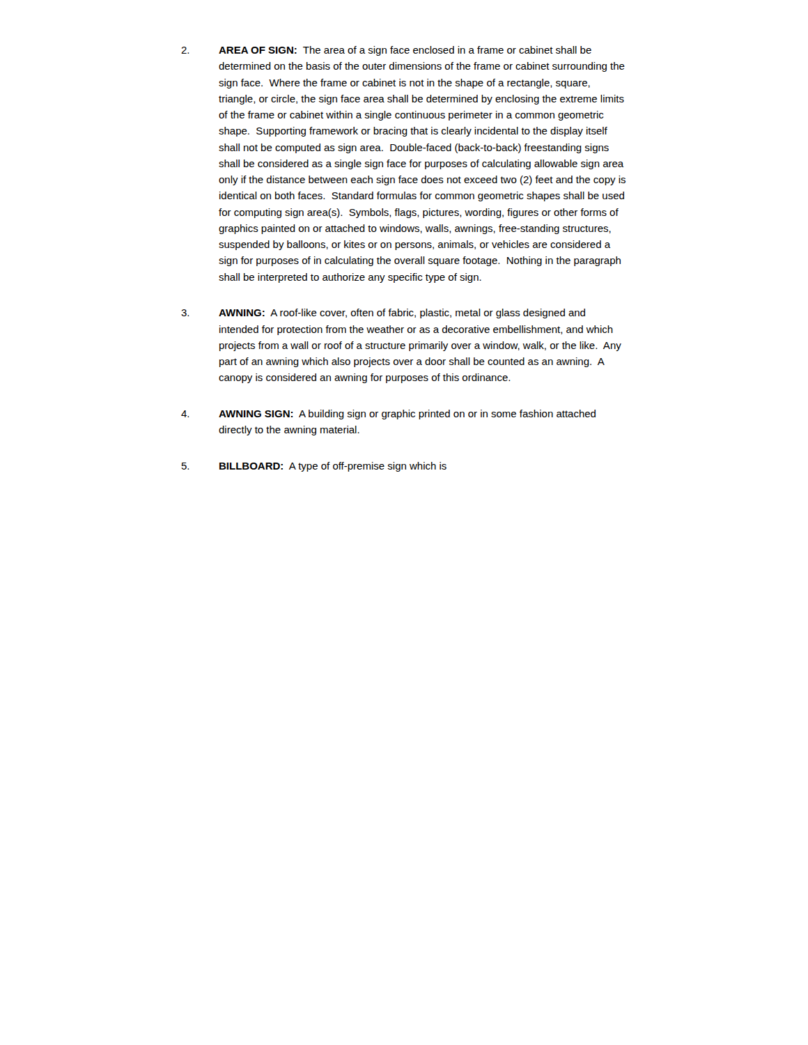2. AREA OF SIGN: The area of a sign face enclosed in a frame or cabinet shall be determined on the basis of the outer dimensions of the frame or cabinet surrounding the sign face. Where the frame or cabinet is not in the shape of a rectangle, square, triangle, or circle, the sign face area shall be determined by enclosing the extreme limits of the frame or cabinet within a single continuous perimeter in a common geometric shape. Supporting framework or bracing that is clearly incidental to the display itself shall not be computed as sign area. Double-faced (back-to-back) freestanding signs shall be considered as a single sign face for purposes of calculating allowable sign area only if the distance between each sign face does not exceed two (2) feet and the copy is identical on both faces. Standard formulas for common geometric shapes shall be used for computing sign area(s). Symbols, flags, pictures, wording, figures or other forms of graphics painted on or attached to windows, walls, awnings, free-standing structures, suspended by balloons, or kites or on persons, animals, or vehicles are considered a sign for purposes of in calculating the overall square footage. Nothing in the paragraph shall be interpreted to authorize any specific type of sign.
3. AWNING: A roof-like cover, often of fabric, plastic, metal or glass designed and intended for protection from the weather or as a decorative embellishment, and which projects from a wall or roof of a structure primarily over a window, walk, or the like. Any part of an awning which also projects over a door shall be counted as an awning. A canopy is considered an awning for purposes of this ordinance.
4. AWNING SIGN: A building sign or graphic printed on or in some fashion attached directly to the awning material.
5. BILLBOARD: A type of off-premise sign which is